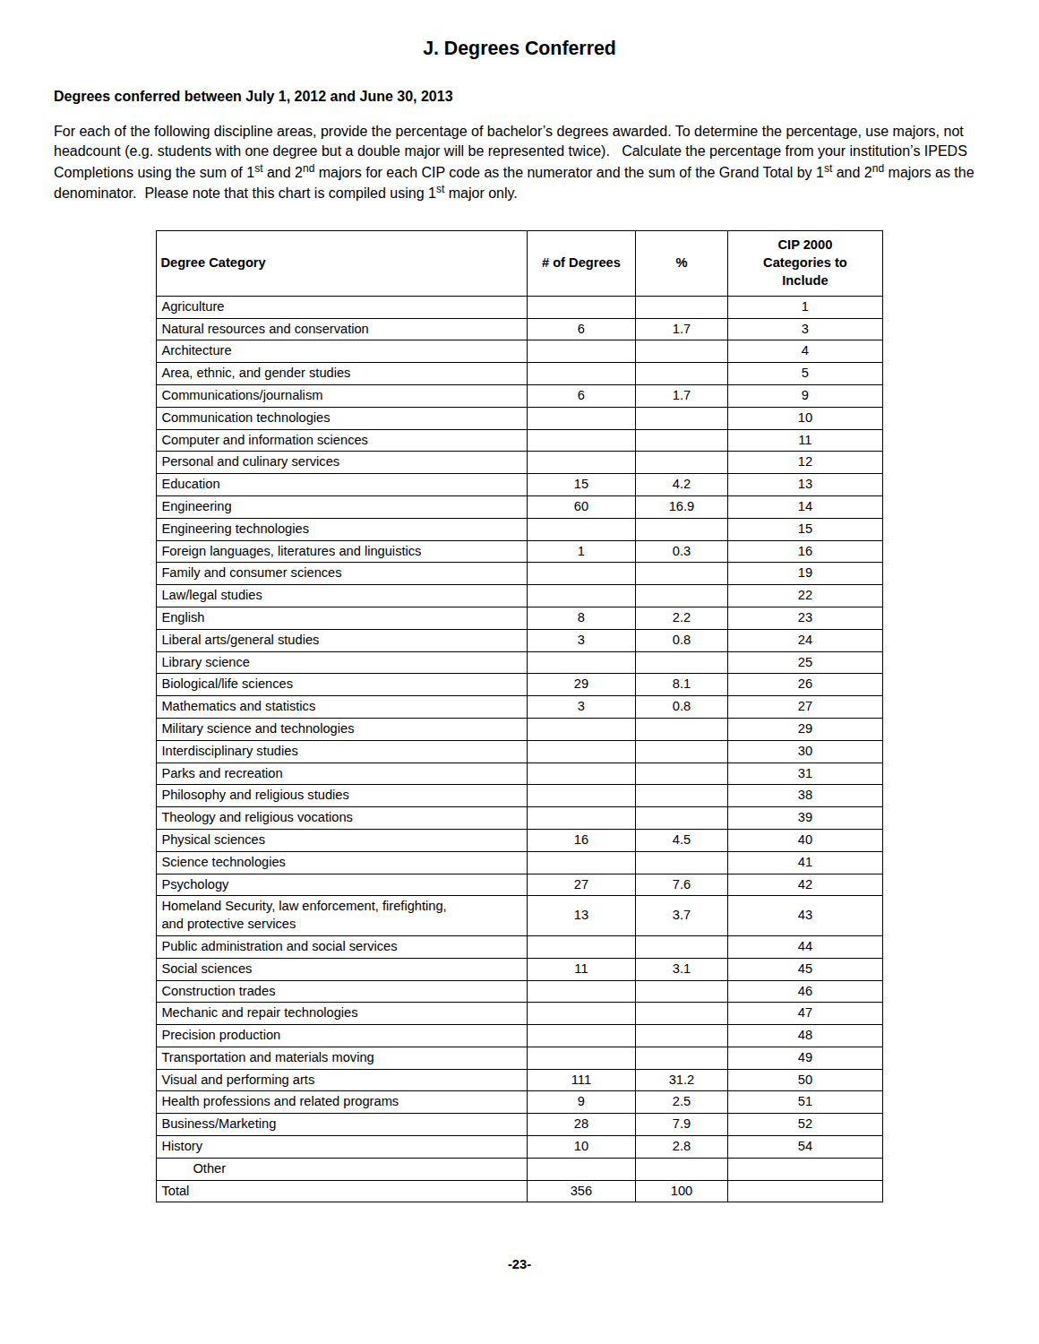J. Degrees Conferred
Degrees conferred between July 1, 2012 and June 30, 2013
For each of the following discipline areas, provide the percentage of bachelor’s degrees awarded. To determine the percentage, use majors, not headcount (e.g. students with one degree but a double major will be represented twice). Calculate the percentage from your institution’s IPEDS Completions using the sum of 1st and 2nd majors for each CIP code as the numerator and the sum of the Grand Total by 1st and 2nd majors as the denominator. Please note that this chart is compiled using 1st major only.
| Degree Category | # of Degrees | % | CIP 2000 Categories to Include |
| --- | --- | --- | --- |
| Agriculture | | | 1 |
| Natural resources and conservation | 6 | 1.7 | 3 |
| Architecture | | | 4 |
| Area, ethnic, and gender studies | | | 5 |
| Communications/journalism | 6 | 1.7 | 9 |
| Communication technologies | | | 10 |
| Computer and information sciences | | | 11 |
| Personal and culinary services | | | 12 |
| Education | 15 | 4.2 | 13 |
| Engineering | 60 | 16.9 | 14 |
| Engineering technologies | | | 15 |
| Foreign languages, literatures and linguistics | 1 | 0.3 | 16 |
| Family and consumer sciences | | | 19 |
| Law/legal studies | | | 22 |
| English | 8 | 2.2 | 23 |
| Liberal arts/general studies | 3 | 0.8 | 24 |
| Library science | | | 25 |
| Biological/life sciences | 29 | 8.1 | 26 |
| Mathematics and statistics | 3 | 0.8 | 27 |
| Military science and technologies | | | 29 |
| Interdisciplinary studies | | | 30 |
| Parks and recreation | | | 31 |
| Philosophy and religious studies | | | 38 |
| Theology and religious vocations | | | 39 |
| Physical sciences | 16 | 4.5 | 40 |
| Science technologies | | | 41 |
| Psychology | 27 | 7.6 | 42 |
| Homeland Security, law enforcement, firefighting, and protective services | 13 | 3.7 | 43 |
| Public administration and social services | | | 44 |
| Social sciences | 11 | 3.1 | 45 |
| Construction trades | | | 46 |
| Mechanic and repair technologies | | | 47 |
| Precision production | | | 48 |
| Transportation and materials moving | | | 49 |
| Visual and performing arts | 111 | 31.2 | 50 |
| Health professions and related programs | 9 | 2.5 | 51 |
| Business/Marketing | 28 | 7.9 | 52 |
| History | 10 | 2.8 | 54 |
| Other | | | |
| Total | 356 | 100 | |
-23-